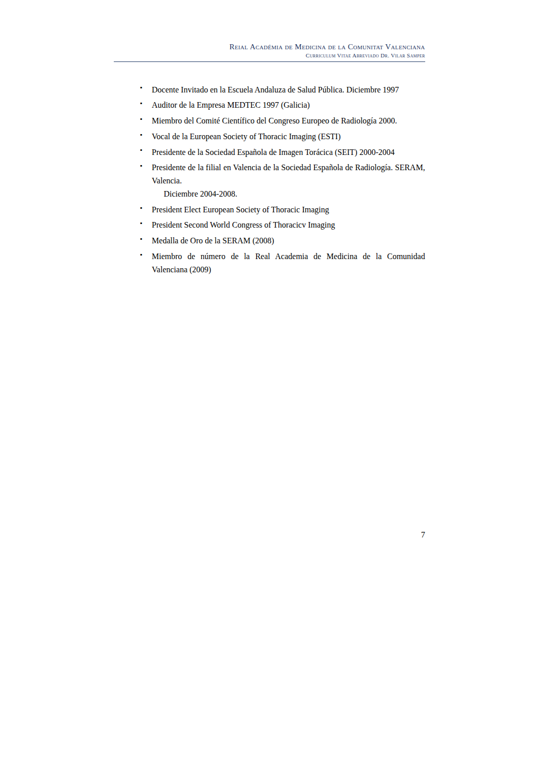Reial Académia de Medicina de la Comunitat Valenciana
Curriculum Vitae Abreviado Dr. Vilar Samper
Docente Invitado en la Escuela Andaluza de Salud Pública. Diciembre 1997
Auditor de la Empresa MEDTEC 1997 (Galicia)
Miembro del Comité Científico del Congreso Europeo de Radiología 2000.
Vocal de la European Society of Thoracic Imaging (ESTI)
Presidente de la Sociedad Española de Imagen Torácica (SEIT) 2000-2004
Presidente de la filial en Valencia de la Sociedad Española de Radiología. SERAM, Valencia.Diciembre 2004-2008.
President Elect European Society of Thoracic Imaging
President Second World Congress of Thoracicv Imaging
Medalla de Oro de la SERAM (2008)
Miembro de número de la Real Academia de Medicina de la Comunidad Valenciana (2009)
7